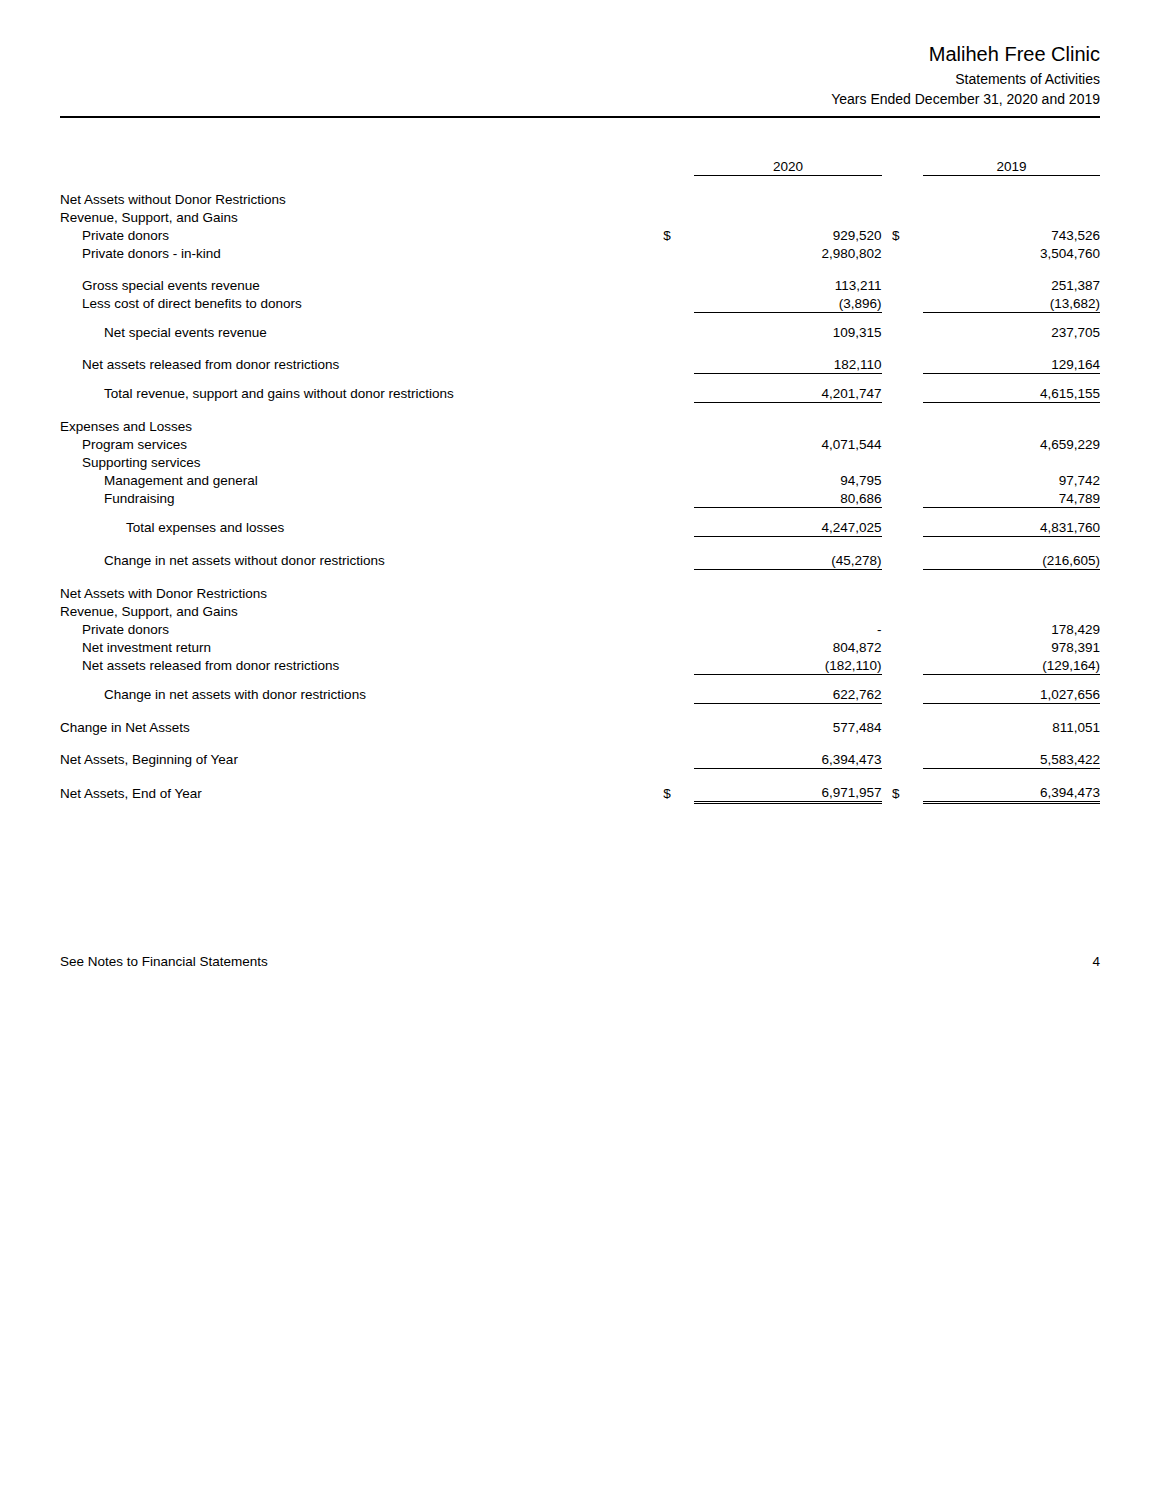Maliheh Free Clinic
Statements of Activities
Years Ended December 31, 2020 and 2019
| | | 2020 | | | 2019 |
| Net Assets without Donor Restrictions | | | | | |
| Revenue, Support, and Gains | | | | | |
| Private donors | $ | 929,520 | | $ | 743,526 |
| Private donors - in-kind | | 2,980,802 | | | 3,504,760 |
| Gross special events revenue | | 113,211 | | | 251,387 |
| Less cost of direct benefits to donors | | (3,896) | | | (13,682) |
| Net special events revenue | | 109,315 | | | 237,705 |
| Net assets released from donor restrictions | | 182,110 | | | 129,164 |
| Total revenue, support and gains without donor restrictions | | 4,201,747 | | | 4,615,155 |
| Expenses and Losses | | | | | |
| Program services | | 4,071,544 | | | 4,659,229 |
| Supporting services | | | | | |
| Management and general | | 94,795 | | | 97,742 |
| Fundraising | | 80,686 | | | 74,789 |
| Total expenses and losses | | 4,247,025 | | | 4,831,760 |
| Change in net assets without donor restrictions | | (45,278) | | | (216,605) |
| Net Assets with Donor Restrictions | | | | | |
| Revenue, Support, and Gains | | | | | |
| Private donors | | - | | | 178,429 |
| Net investment return | | 804,872 | | | 978,391 |
| Net assets released from donor restrictions | | (182,110) | | | (129,164) |
| Change in net assets with donor restrictions | | 622,762 | | | 1,027,656 |
| Change in Net Assets | | 577,484 | | | 811,051 |
| Net Assets, Beginning of Year | | 6,394,473 | | | 5,583,422 |
| Net Assets, End of Year | $ | 6,971,957 | | $ | 6,394,473 |
See Notes to Financial Statements
4